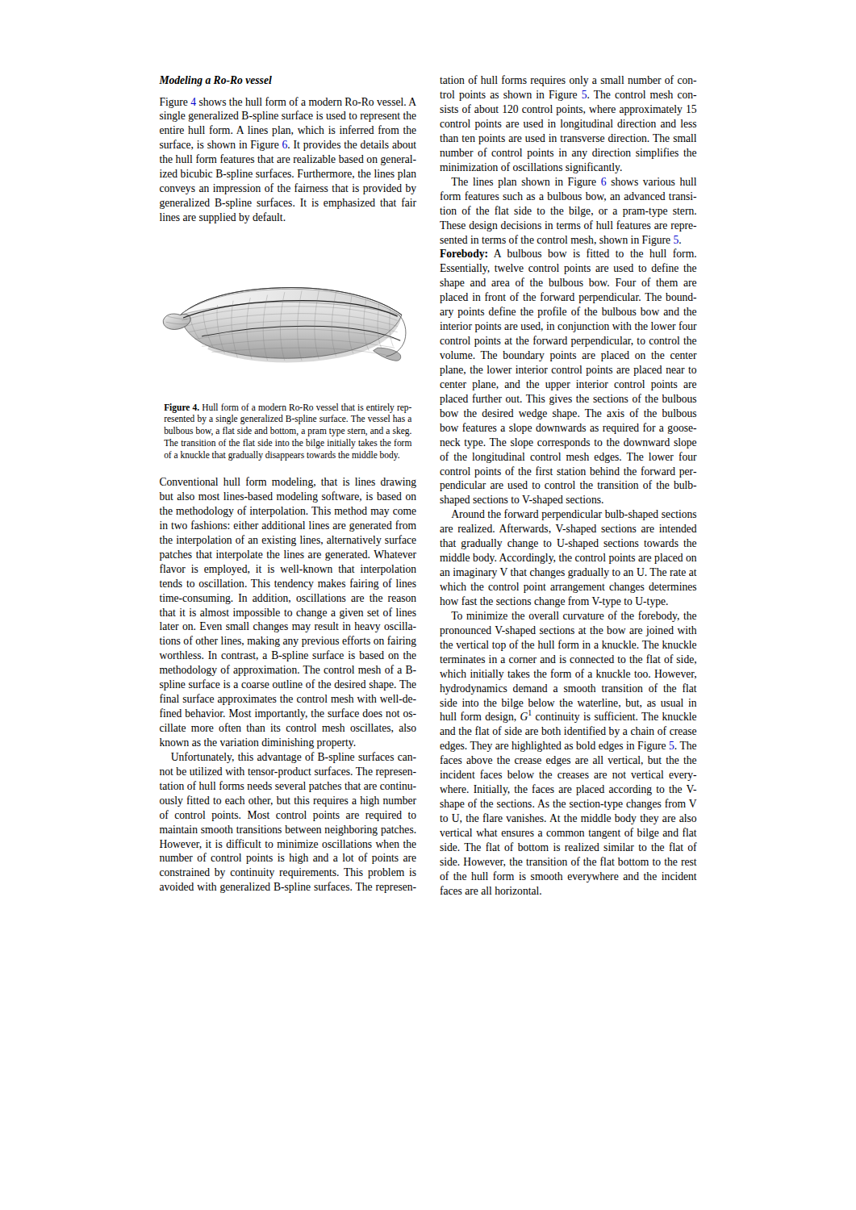Modeling a Ro-Ro vessel
Figure 4 shows the hull form of a modern Ro-Ro vessel. A single generalized B-spline surface is used to represent the entire hull form. A lines plan, which is inferred from the surface, is shown in Figure 6. It provides the details about the hull form features that are realizable based on generalized bicubic B-spline surfaces. Furthermore, the lines plan conveys an impression of the fairness that is provided by generalized B-spline surfaces. It is emphasized that fair lines are supplied by default.
Figure 4. Hull form of a modern Ro-Ro vessel that is entirely represented by a single generalized B-spline surface. The vessel has a bulbous bow, a flat side and bottom, a pram type stern, and a skeg. The transition of the flat side into the bilge initially takes the form of a knuckle that gradually disappears towards the middle body.
Conventional hull form modeling, that is lines drawing but also most lines-based modeling software, is based on the methodology of interpolation. This method may come in two fashions: either additional lines are generated from the interpolation of an existing lines, alternatively surface patches that interpolate the lines are generated. Whatever flavor is employed, it is well-known that interpolation tends to oscillation. This tendency makes fairing of lines time-consuming. In addition, oscillations are the reason that it is almost impossible to change a given set of lines later on. Even small changes may result in heavy oscillations of other lines, making any previous efforts on fairing worthless. In contrast, a B-spline surface is based on the methodology of approximation. The control mesh of a B-spline surface is a coarse outline of the desired shape. The final surface approximates the control mesh with well-defined behavior. Most importantly, the surface does not oscillate more often than its control mesh oscillates, also known as the variation diminishing property.
Unfortunately, this advantage of B-spline surfaces cannot be utilized with tensor-product surfaces. The representation of hull forms needs several patches that are continuously fitted to each other, but this requires a high number of control points. Most control points are required to maintain smooth transitions between neighboring patches. However, it is difficult to minimize oscillations when the number of control points is high and a lot of points are constrained by continuity requirements. This problem is avoided with generalized B-spline surfaces. The representation of hull forms requires only a small number of control points as shown in Figure 5. The control mesh consists of about 120 control points, where approximately 15 control points are used in longitudinal direction and less than ten points are used in transverse direction. The small number of control points in any direction simplifies the minimization of oscillations significantly.
The lines plan shown in Figure 6 shows various hull form features such as a bulbous bow, an advanced transition of the flat side to the bilge, or a pram-type stern. These design decisions in terms of hull features are represented in terms of the control mesh, shown in Figure 5.
Forebody: A bulbous bow is fitted to the hull form. Essentially, twelve control points are used to define the shape and area of the bulbous bow. Four of them are placed in front of the forward perpendicular. The boundary points define the profile of the bulbous bow and the interior points are used, in conjunction with the lower four control points at the forward perpendicular, to control the volume. The boundary points are placed on the center plane, the lower interior control points are placed near to center plane, and the upper interior control points are placed further out. This gives the sections of the bulbous bow the desired wedge shape. The axis of the bulbous bow features a slope downwards as required for a gooseneck type. The slope corresponds to the downward slope of the longitudinal control mesh edges. The lower four control points of the first station behind the forward perpendicular are used to control the transition of the bulb-shaped sections to V-shaped sections.
Around the forward perpendicular bulb-shaped sections are realized. Afterwards, V-shaped sections are intended that gradually change to U-shaped sections towards the middle body. Accordingly, the control points are placed on an imaginary V that changes gradually to an U. The rate at which the control point arrangement changes determines how fast the sections change from V-type to U-type.
To minimize the overall curvature of the forebody, the pronounced V-shaped sections at the bow are joined with the vertical top of the hull form in a knuckle. The knuckle terminates in a corner and is connected to the flat of side, which initially takes the form of a knuckle too. However, hydrodynamics demand a smooth transition of the flat side into the bilge below the waterline, but, as usual in hull form design, G1 continuity is sufficient. The knuckle and the flat of side are both identified by a chain of crease edges. They are highlighted as bold edges in Figure 5. The faces above the crease edges are all vertical, but the the incident faces below the creases are not vertical everywhere. Initially, the faces are placed according to the V-shape of the sections. As the section-type changes from V to U, the flare vanishes. At the middle body they are also vertical what ensures a common tangent of bilge and flat side. The flat of bottom is realized similar to the flat of side. However, the transition of the flat bottom to the rest of the hull form is smooth everywhere and the incident faces are all horizontal.